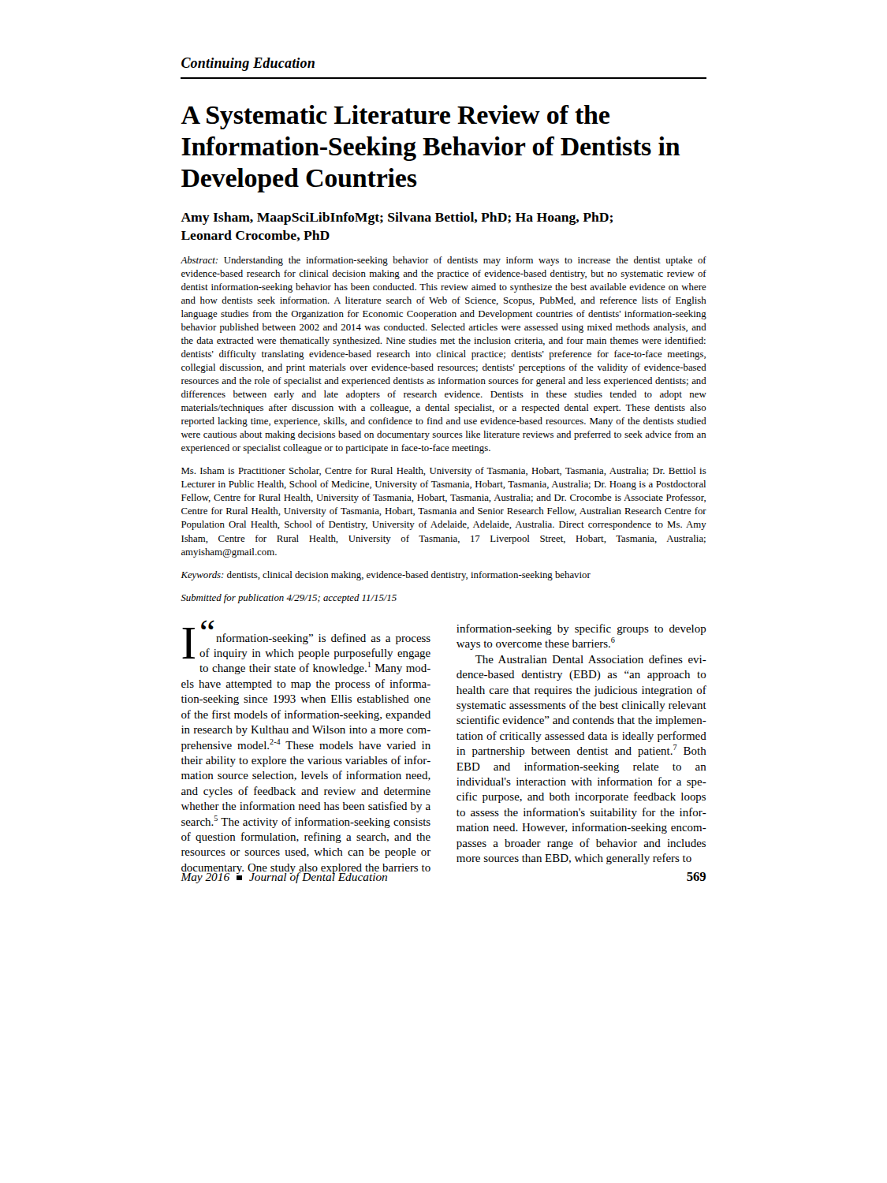Continuing Education
A Systematic Literature Review of the Information-Seeking Behavior of Dentists in Developed Countries
Amy Isham, MaapSciLibInfoMgt; Silvana Bettiol, PhD; Ha Hoang, PhD;
Leonard Crocombe, PhD
Abstract: Understanding the information-seeking behavior of dentists may inform ways to increase the dentist uptake of evidence-based research for clinical decision making and the practice of evidence-based dentistry, but no systematic review of dentist information-seeking behavior has been conducted. This review aimed to synthesize the best available evidence on where and how dentists seek information. A literature search of Web of Science, Scopus, PubMed, and reference lists of English language studies from the Organization for Economic Cooperation and Development countries of dentists' information-seeking behavior published between 2002 and 2014 was conducted. Selected articles were assessed using mixed methods analysis, and the data extracted were thematically synthesized. Nine studies met the inclusion criteria, and four main themes were identified: dentists' difficulty translating evidence-based research into clinical practice; dentists' preference for face-to-face meetings, collegial discussion, and print materials over evidence-based resources; dentists' perceptions of the validity of evidence-based resources and the role of specialist and experienced dentists as information sources for general and less experienced dentists; and differences between early and late adopters of research evidence. Dentists in these studies tended to adopt new materials/techniques after discussion with a colleague, a dental specialist, or a respected dental expert. These dentists also reported lacking time, experience, skills, and confidence to find and use evidence-based resources. Many of the dentists studied were cautious about making decisions based on documentary sources like literature reviews and preferred to seek advice from an experienced or specialist colleague or to participate in face-to-face meetings.
Ms. Isham is Practitioner Scholar, Centre for Rural Health, University of Tasmania, Hobart, Tasmania, Australia; Dr. Bettiol is Lecturer in Public Health, School of Medicine, University of Tasmania, Hobart, Tasmania, Australia; Dr. Hoang is a Postdoctoral Fellow, Centre for Rural Health, University of Tasmania, Hobart, Tasmania, Australia; and Dr. Crocombe is Associate Professor, Centre for Rural Health, University of Tasmania, Hobart, Tasmania and Senior Research Fellow, Australian Research Centre for Population Oral Health, School of Dentistry, University of Adelaide, Adelaide, Australia. Direct correspondence to Ms. Amy Isham, Centre for Rural Health, University of Tasmania, 17 Liverpool Street, Hobart, Tasmania, Australia; amyisham@gmail.com.
Keywords: dentists, clinical decision making, evidence-based dentistry, information-seeking behavior
Submitted for publication 4/29/15; accepted 11/15/15
“Information-seeking” is defined as a process of inquiry in which people purposefully engage to change their state of knowledge.1 Many models have attempted to map the process of information-seeking since 1993 when Ellis established one of the first models of information-seeking, expanded in research by Kulthau and Wilson into a more comprehensive model.2-4 These models have varied in their ability to explore the various variables of information source selection, levels of information need, and cycles of feedback and review and determine whether the information need has been satisfied by a search.5 The activity of information-seeking consists of question formulation, refining a search, and the resources or sources used, which can be people or documentary. One study also explored the barriers to information-seeking by specific groups to develop ways to overcome these barriers.6
The Australian Dental Association defines evidence-based dentistry (EBD) as “an approach to health care that requires the judicious integration of systematic assessments of the best clinically relevant scientific evidence” and contends that the implementation of critically assessed data is ideally performed in partnership between dentist and patient.7 Both EBD and information-seeking relate to an individual's interaction with information for a specific purpose, and both incorporate feedback loops to assess the information's suitability for the information need. However, information-seeking encompasses a broader range of behavior and includes more sources than EBD, which generally refers to
May 2016 Journal of Dental Education
569